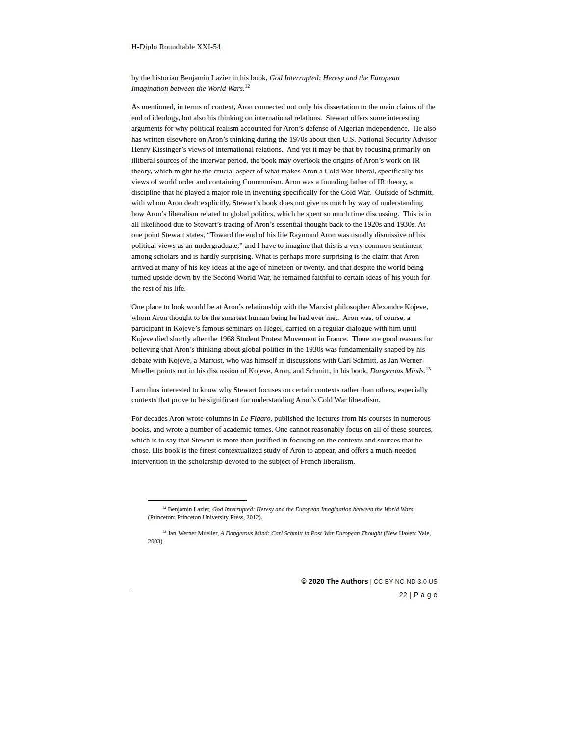H-Diplo Roundtable XXI-54
by the historian Benjamin Lazier in his book, God Interrupted: Heresy and the European Imagination between the World Wars.12
As mentioned, in terms of context, Aron connected not only his dissertation to the main claims of the end of ideology, but also his thinking on international relations. Stewart offers some interesting arguments for why political realism accounted for Aron’s defense of Algerian independence. He also has written elsewhere on Aron’s thinking during the 1970s about then U.S. National Security Advisor Henry Kissinger’s views of international relations. And yet it may be that by focusing primarily on illiberal sources of the interwar period, the book may overlook the origins of Aron’s work on IR theory, which might be the crucial aspect of what makes Aron a Cold War liberal, specifically his views of world order and containing Communism. Aron was a founding father of IR theory, a discipline that he played a major role in inventing specifically for the Cold War. Outside of Schmitt, with whom Aron dealt explicitly, Stewart’s book does not give us much by way of understanding how Aron’s liberalism related to global politics, which he spent so much time discussing. This is in all likelihood due to Stewart’s tracing of Aron’s essential thought back to the 1920s and 1930s. At one point Stewart states, “Toward the end of his life Raymond Aron was usually dismissive of his political views as an undergraduate,” and I have to imagine that this is a very common sentiment among scholars and is hardly surprising. What is perhaps more surprising is the claim that Aron arrived at many of his key ideas at the age of nineteen or twenty, and that despite the world being turned upside down by the Second World War, he remained faithful to certain ideas of his youth for the rest of his life.
One place to look would be at Aron’s relationship with the Marxist philosopher Alexandre Kojeve, whom Aron thought to be the smartest human being he had ever met. Aron was, of course, a participant in Kojeve’s famous seminars on Hegel, carried on a regular dialogue with him until Kojeve died shortly after the 1968 Student Protest Movement in France. There are good reasons for believing that Aron’s thinking about global politics in the 1930s was fundamentally shaped by his debate with Kojeve, a Marxist, who was himself in discussions with Carl Schmitt, as Jan Werner-Mueller points out in his discussion of Kojeve, Aron, and Schmitt, in his book, Dangerous Minds.13
I am thus interested to know why Stewart focuses on certain contexts rather than others, especially contexts that prove to be significant for understanding Aron’s Cold War liberalism.
For decades Aron wrote columns in Le Figaro, published the lectures from his courses in numerous books, and wrote a number of academic tomes. One cannot reasonably focus on all of these sources, which is to say that Stewart is more than justified in focusing on the contexts and sources that he chose. His book is the finest contextualized study of Aron to appear, and offers a much-needed intervention in the scholarship devoted to the subject of French liberalism.
12 Benjamin Lazier, God Interrupted: Heresy and the European Imagination between the World Wars (Princeton: Princeton University Press, 2012).
13 Jan-Werner Mueller, A Dangerous Mind: Carl Schmitt in Post-War European Thought (New Haven: Yale, 2003).
© 2020 The Authors | CC BY-NC-ND 3.0 US
22 | P a g e